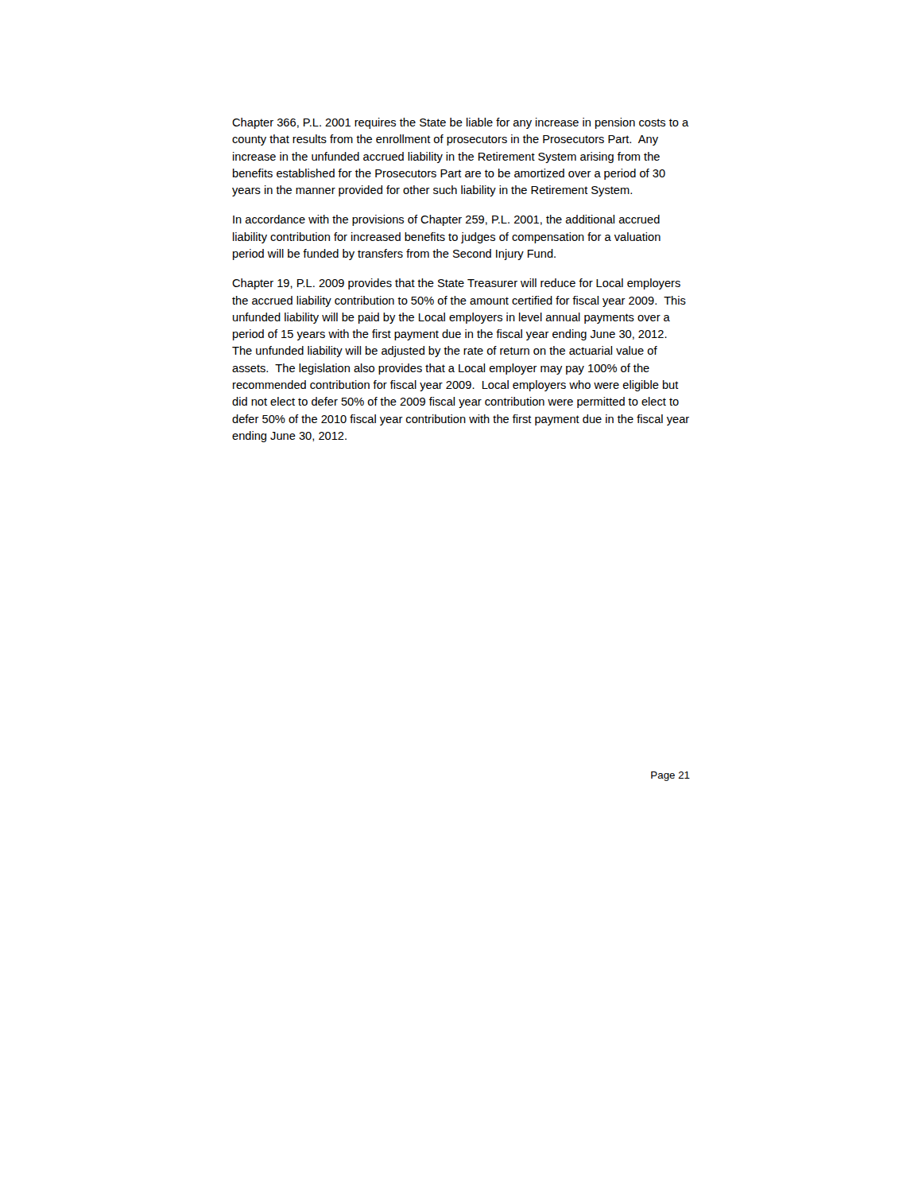Chapter 366, P.L. 2001 requires the State be liable for any increase in pension costs to a county that results from the enrollment of prosecutors in the Prosecutors Part. Any increase in the unfunded accrued liability in the Retirement System arising from the benefits established for the Prosecutors Part are to be amortized over a period of 30 years in the manner provided for other such liability in the Retirement System.
In accordance with the provisions of Chapter 259, P.L. 2001, the additional accrued liability contribution for increased benefits to judges of compensation for a valuation period will be funded by transfers from the Second Injury Fund.
Chapter 19, P.L. 2009 provides that the State Treasurer will reduce for Local employers the accrued liability contribution to 50% of the amount certified for fiscal year 2009. This unfunded liability will be paid by the Local employers in level annual payments over a period of 15 years with the first payment due in the fiscal year ending June 30, 2012. The unfunded liability will be adjusted by the rate of return on the actuarial value of assets. The legislation also provides that a Local employer may pay 100% of the recommended contribution for fiscal year 2009. Local employers who were eligible but did not elect to defer 50% of the 2009 fiscal year contribution were permitted to elect to defer 50% of the 2010 fiscal year contribution with the first payment due in the fiscal year ending June 30, 2012.
Page 21